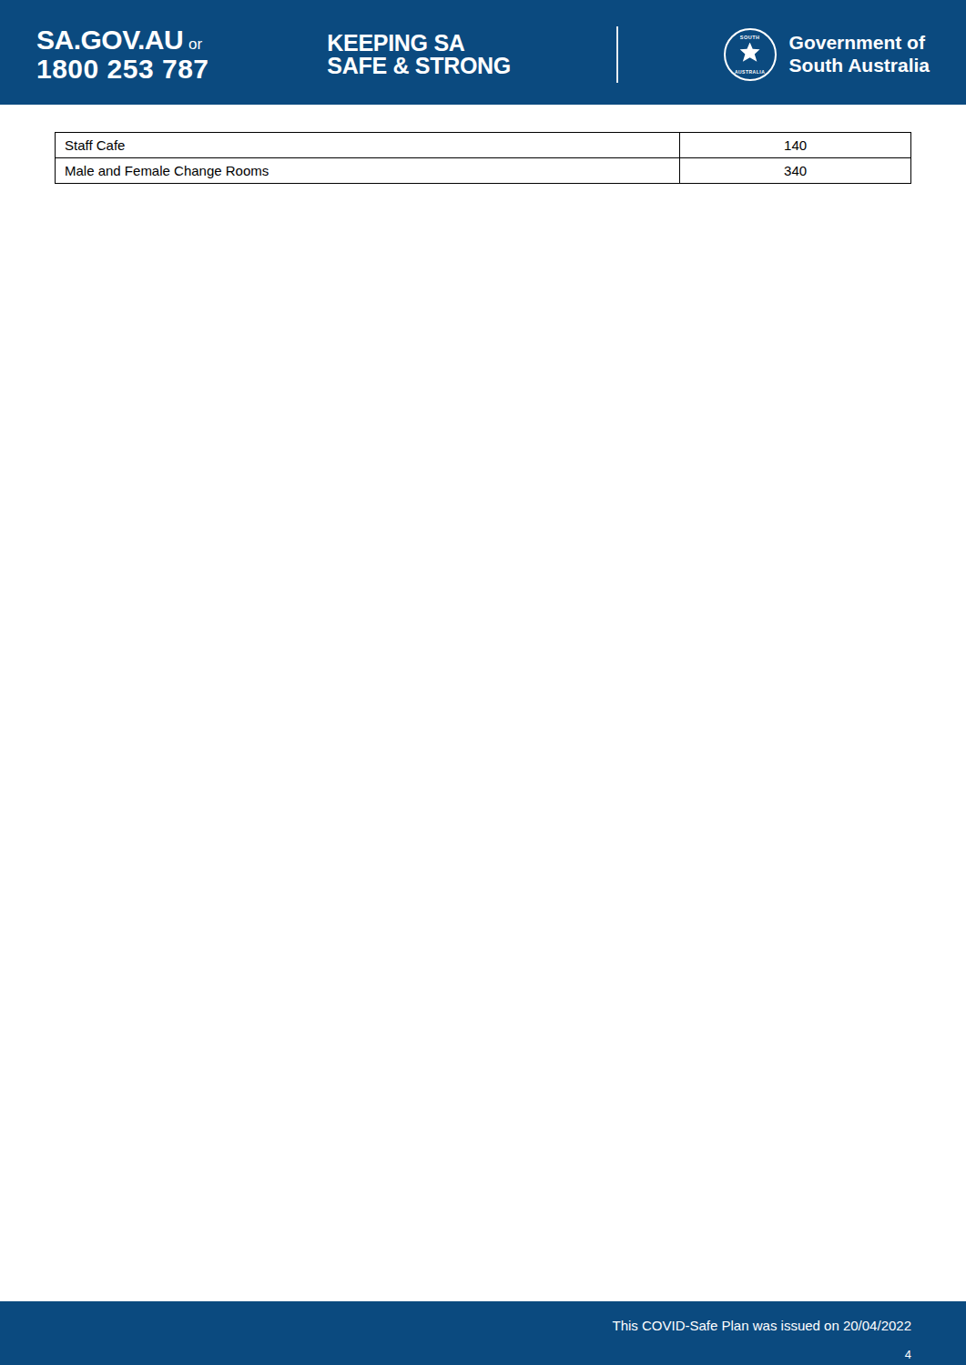SA.GOV.AU or
1800 253 787
KEEPING SA
SAFE & STRONG
Government of
South Australia
| Staff Cafe | 140 |
| Male and Female Change Rooms | 340 |
This COVID-Safe Plan was issued on 20/04/2022 4